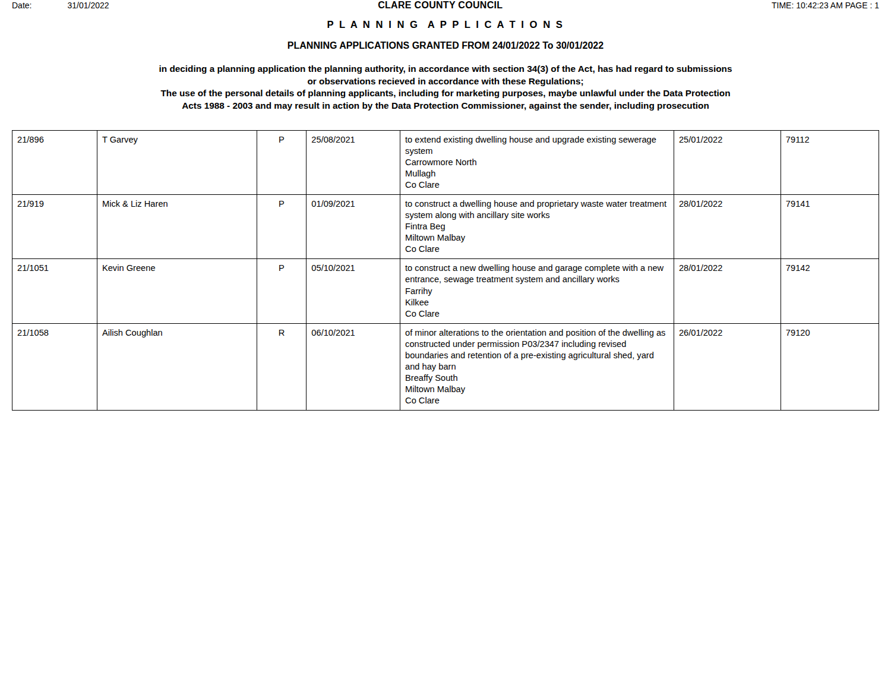Date: 31/01/2022
CLARE COUNTY COUNCIL
TIME: 10:42:23 AM PAGE : 1
P L A N N I N G A P P L I C A T I O N S
PLANNING APPLICATIONS GRANTED FROM 24/01/2022 To 30/01/2022
in deciding a planning application the planning authority, in accordance with section 34(3) of the Act, has had regard to submissions
or observations recieved in accordance with these Regulations;
The use of the personal details of planning applicants, including for marketing purposes, maybe unlawful under the Data Protection
Acts 1988 - 2003 and may result in action by the Data Protection Commissioner, against the sender, including prosecution
| 21/896 | T Garvey | P | 25/08/2021 | to extend existing dwelling house and upgrade existing sewerage system Carrowmore North Mullagh Co Clare | 25/01/2022 | 79112 |
| 21/919 | Mick & Liz Haren | P | 01/09/2021 | to construct a dwelling house and proprietary waste water treatment system along with ancillary site works Fintra Beg Miltown Malbay Co Clare | 28/01/2022 | 79141 |
| 21/1051 | Kevin Greene | P | 05/10/2021 | to construct a new dwelling house and garage complete with a new entrance, sewage treatment system and ancillary works Farrihy Kilkee Co Clare | 28/01/2022 | 79142 |
| 21/1058 | Ailish Coughlan | R | 06/10/2021 | of minor alterations to the orientation and position of the dwelling as constructed under permission P03/2347 including revised boundaries and retention of a pre-existing agricultural shed, yard and hay barn Breaffy South Miltown Malbay Co Clare | 26/01/2022 | 79120 |